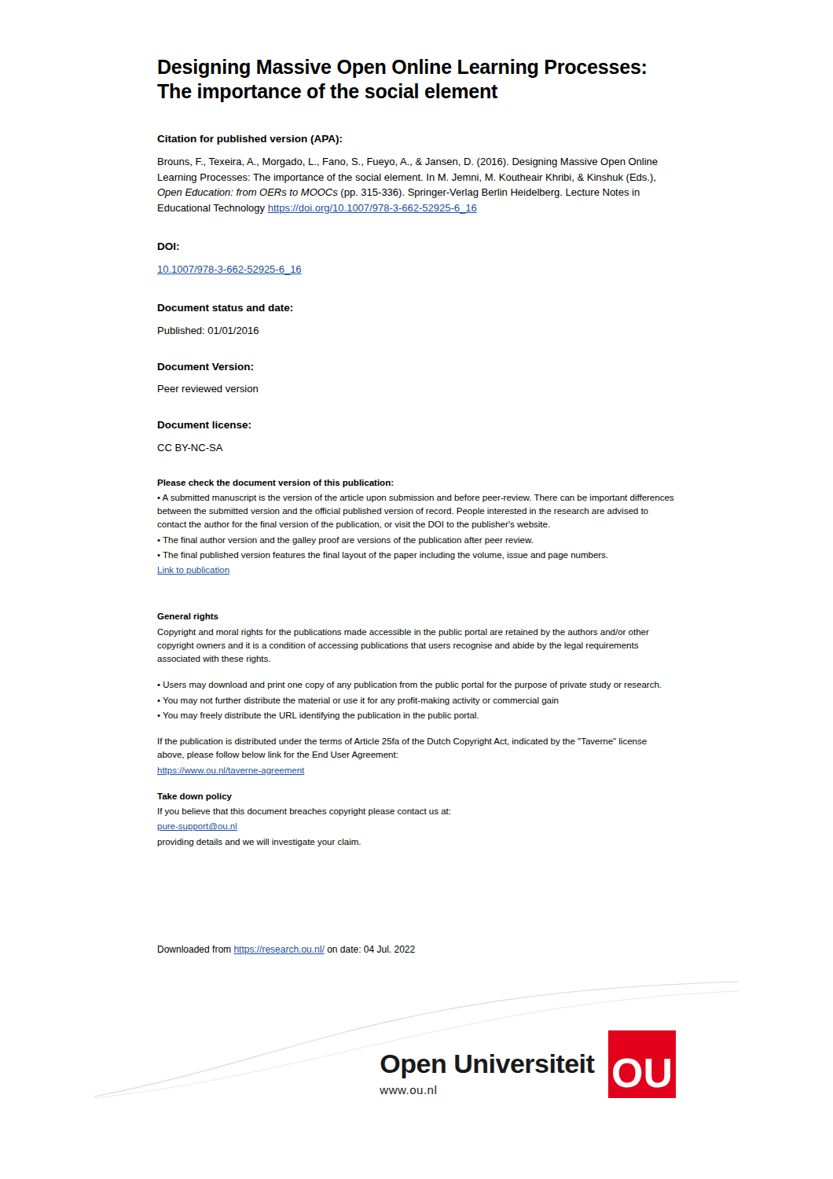Designing Massive Open Online Learning Processes: The importance of the social element
Citation for published version (APA):
Brouns, F., Texeira, A., Morgado, L., Fano, S., Fueyo, A., & Jansen, D. (2016). Designing Massive Open Online Learning Processes: The importance of the social element. In M. Jemni, M. Koutheair Khribi, & Kinshuk (Eds.), Open Education: from OERs to MOOCs (pp. 315-336). Springer-Verlag Berlin Heidelberg. Lecture Notes in Educational Technology https://doi.org/10.1007/978-3-662-52925-6_16
DOI:
10.1007/978-3-662-52925-6_16
Document status and date:
Published: 01/01/2016
Document Version:
Peer reviewed version
Document license:
CC BY-NC-SA
Please check the document version of this publication:
• A submitted manuscript is the version of the article upon submission and before peer-review. There can be important differences between the submitted version and the official published version of record. People interested in the research are advised to contact the author for the final version of the publication, or visit the DOI to the publisher's website.
• The final author version and the galley proof are versions of the publication after peer review.
• The final published version features the final layout of the paper including the volume, issue and page numbers.
Link to publication
General rights
Copyright and moral rights for the publications made accessible in the public portal are retained by the authors and/or other copyright owners and it is a condition of accessing publications that users recognise and abide by the legal requirements associated with these rights.
• Users may download and print one copy of any publication from the public portal for the purpose of private study or research.
• You may not further distribute the material or use it for any profit-making activity or commercial gain
• You may freely distribute the URL identifying the publication in the public portal.
If the publication is distributed under the terms of Article 25fa of the Dutch Copyright Act, indicated by the "Taverne" license above, please follow below link for the End User Agreement:
https://www.ou.nl/taverne-agreement
Take down policy
If you believe that this document breaches copyright please contact us at:
pure-support@ou.nl
providing details and we will investigate your claim.
Downloaded from https://research.ou.nl/ on date: 04 Jul. 2022
Open Universiteit
www.ou.nl
OU